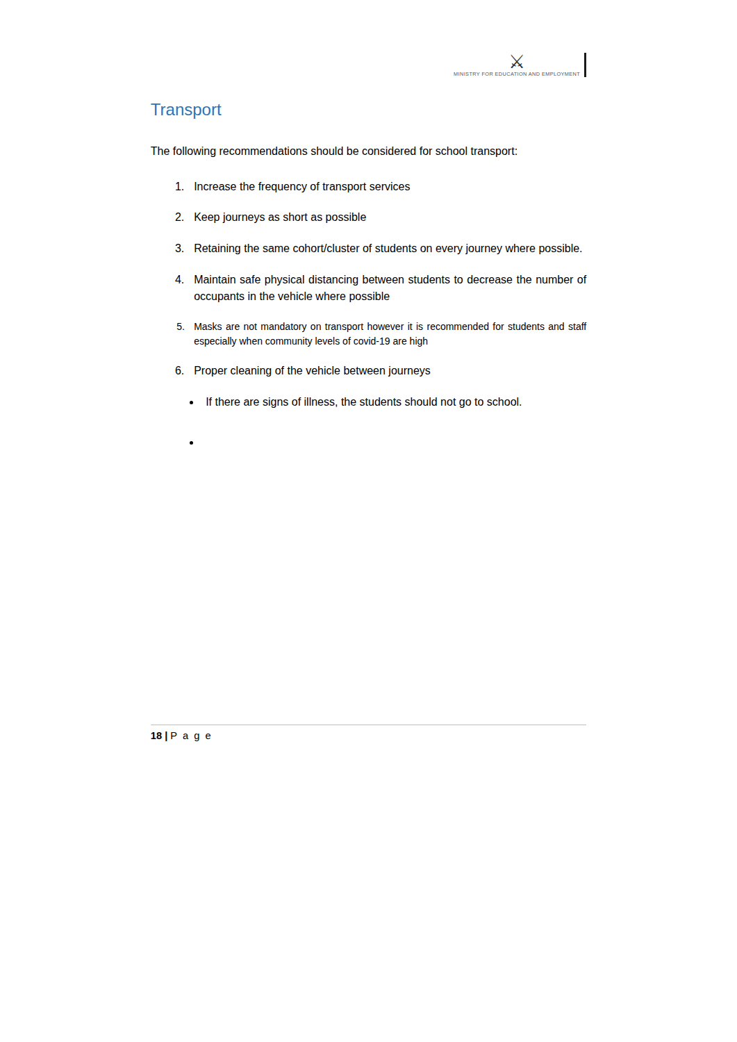⚔ MINISTRY FOR EDUCATION AND EMPLOYMENT
Transport
The following recommendations should be considered for school transport:
Increase the frequency of transport services
Keep journeys as short as possible
Retaining the same cohort/cluster of students on every journey where possible.
Maintain safe physical distancing between students to decrease the number of occupants in the vehicle where possible
Masks are not mandatory on transport however it is recommended for students and staff especially when community levels of covid-19 are high
Proper cleaning of the vehicle between journeys
If there are signs of illness, the students should not go to school.
18 | P a g e